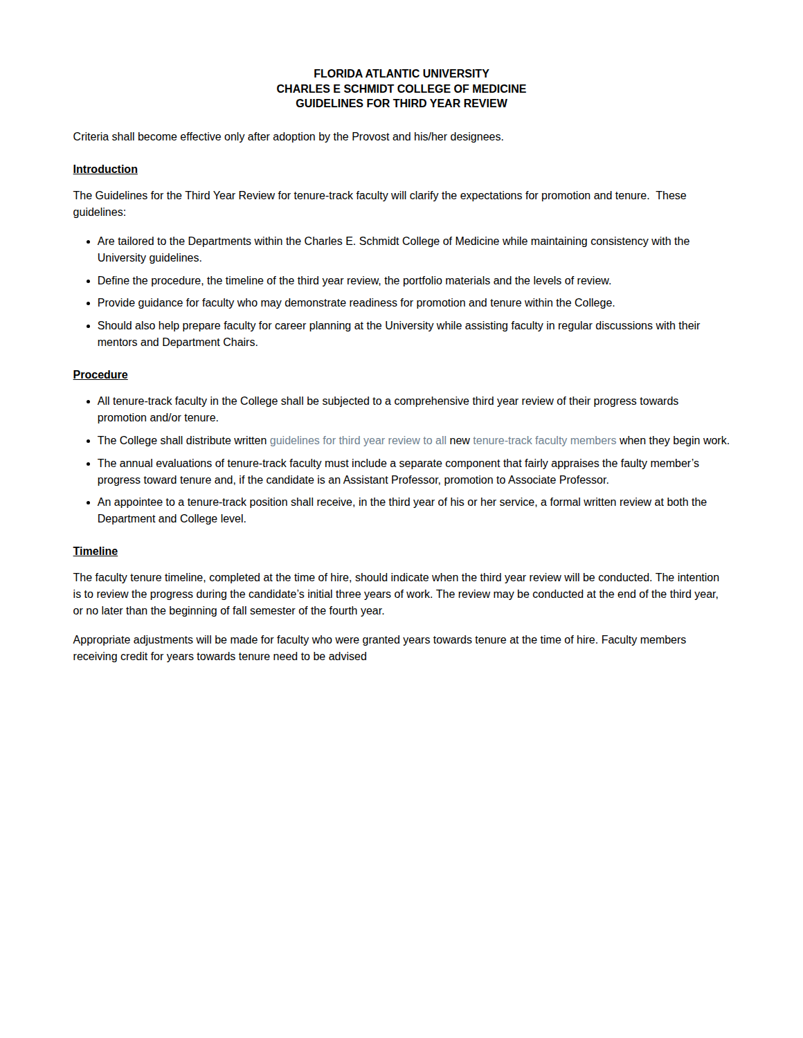FLORIDA ATLANTIC UNIVERSITY
CHARLES E SCHMIDT COLLEGE OF MEDICINE
GUIDELINES FOR THIRD YEAR REVIEW
Criteria shall become effective only after adoption by the Provost and his/her designees.
Introduction
The Guidelines for the Third Year Review for tenure-track faculty will clarify the expectations for promotion and tenure. These guidelines:
Are tailored to the Departments within the Charles E. Schmidt College of Medicine while maintaining consistency with the University guidelines.
Define the procedure, the timeline of the third year review, the portfolio materials and the levels of review.
Provide guidance for faculty who may demonstrate readiness for promotion and tenure within the College.
Should also help prepare faculty for career planning at the University while assisting faculty in regular discussions with their mentors and Department Chairs.
Procedure
All tenure-track faculty in the College shall be subjected to a comprehensive third year review of their progress towards promotion and/or tenure.
The College shall distribute written guidelines for third year review to all new tenure-track faculty members when they begin work.
The annual evaluations of tenure-track faculty must include a separate component that fairly appraises the faulty member’s progress toward tenure and, if the candidate is an Assistant Professor, promotion to Associate Professor.
An appointee to a tenure-track position shall receive, in the third year of his or her service, a formal written review at both the Department and College level.
Timeline
The faculty tenure timeline, completed at the time of hire, should indicate when the third year review will be conducted. The intention is to review the progress during the candidate’s initial three years of work. The review may be conducted at the end of the third year, or no later than the beginning of fall semester of the fourth year.
Appropriate adjustments will be made for faculty who were granted years towards tenure at the time of hire. Faculty members receiving credit for years towards tenure need to be advised